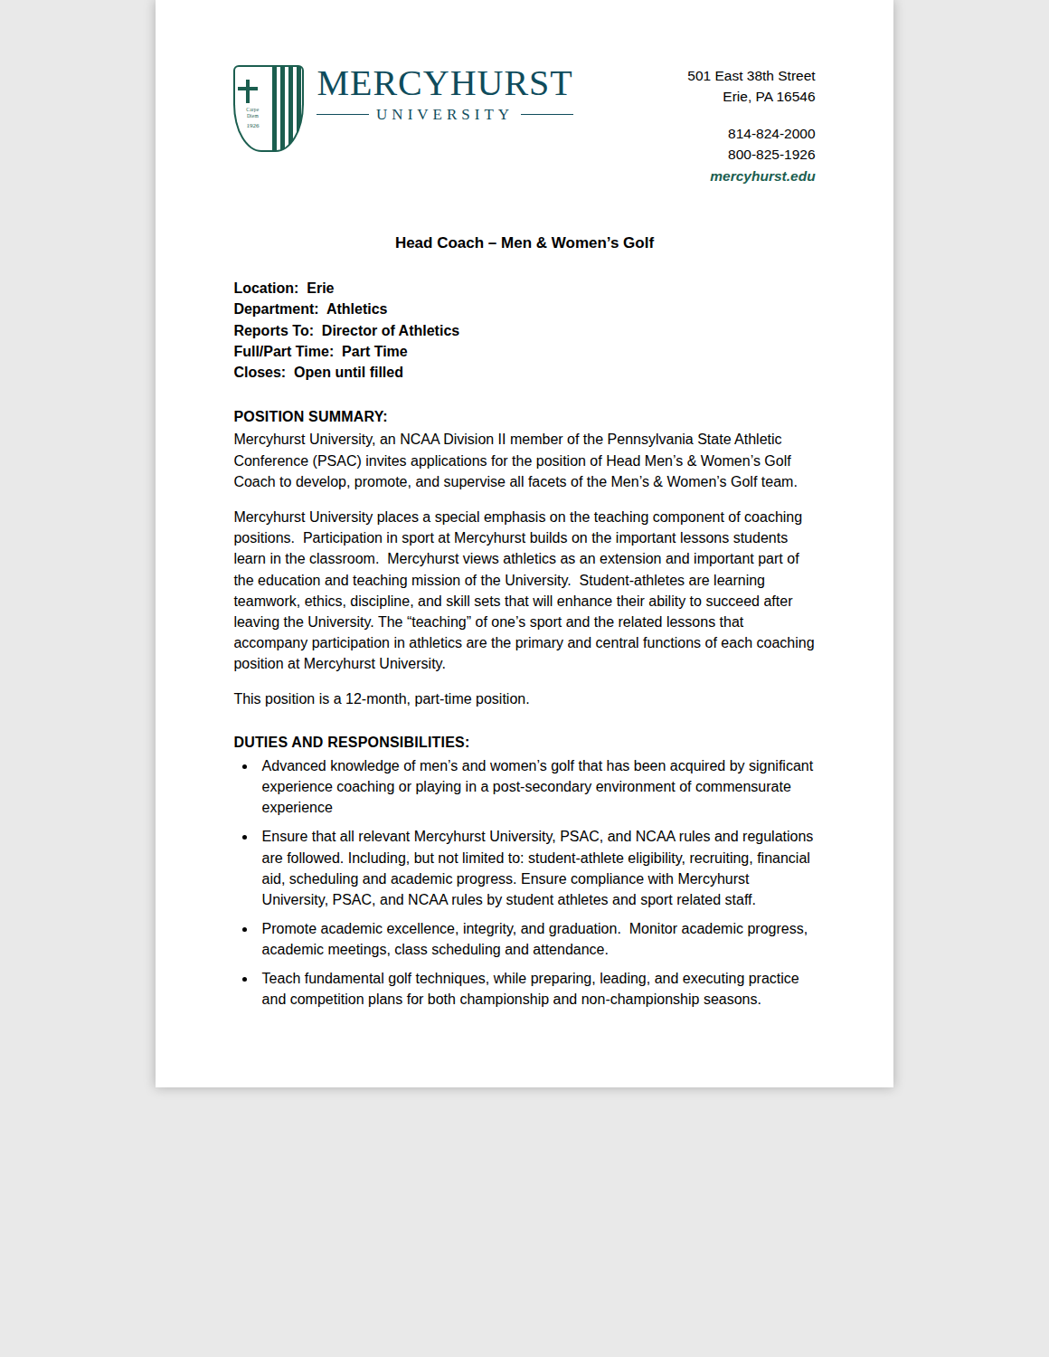Carpe
Diem
1926
MERCYHURST
UNIVERSITY
501 East 38th Street
Erie, PA 16546
814-824-2000
800-825-1926
mercyhurst.edu
Head Coach – Men & Women’s Golf
Location: Erie
Department: Athletics
Reports To: Director of Athletics
Full/Part Time: Part Time
Closes: Open until filled
POSITION SUMMARY:
Mercyhurst University, an NCAA Division II member of the Pennsylvania State Athletic Conference (PSAC) invites applications for the position of Head Men’s & Women’s Golf Coach to develop, promote, and supervise all facets of the Men’s & Women’s Golf team.
Mercyhurst University places a special emphasis on the teaching component of coaching positions. Participation in sport at Mercyhurst builds on the important lessons students learn in the classroom. Mercyhurst views athletics as an extension and important part of the education and teaching mission of the University. Student-athletes are learning teamwork, ethics, discipline, and skill sets that will enhance their ability to succeed after leaving the University. The “teaching” of one’s sport and the related lessons that accompany participation in athletics are the primary and central functions of each coaching position at Mercyhurst University.
This position is a 12-month, part-time position.
DUTIES AND RESPONSIBILITIES:
Advanced knowledge of men’s and women’s golf that has been acquired by significant experience coaching or playing in a post-secondary environment of commensurate experience
Ensure that all relevant Mercyhurst University, PSAC, and NCAA rules and regulations are followed. Including, but not limited to: student-athlete eligibility, recruiting, financial aid, scheduling and academic progress. Ensure compliance with Mercyhurst University, PSAC, and NCAA rules by student athletes and sport related staff.
Promote academic excellence, integrity, and graduation. Monitor academic progress, academic meetings, class scheduling and attendance.
Teach fundamental golf techniques, while preparing, leading, and executing practice and competition plans for both championship and non-championship seasons.